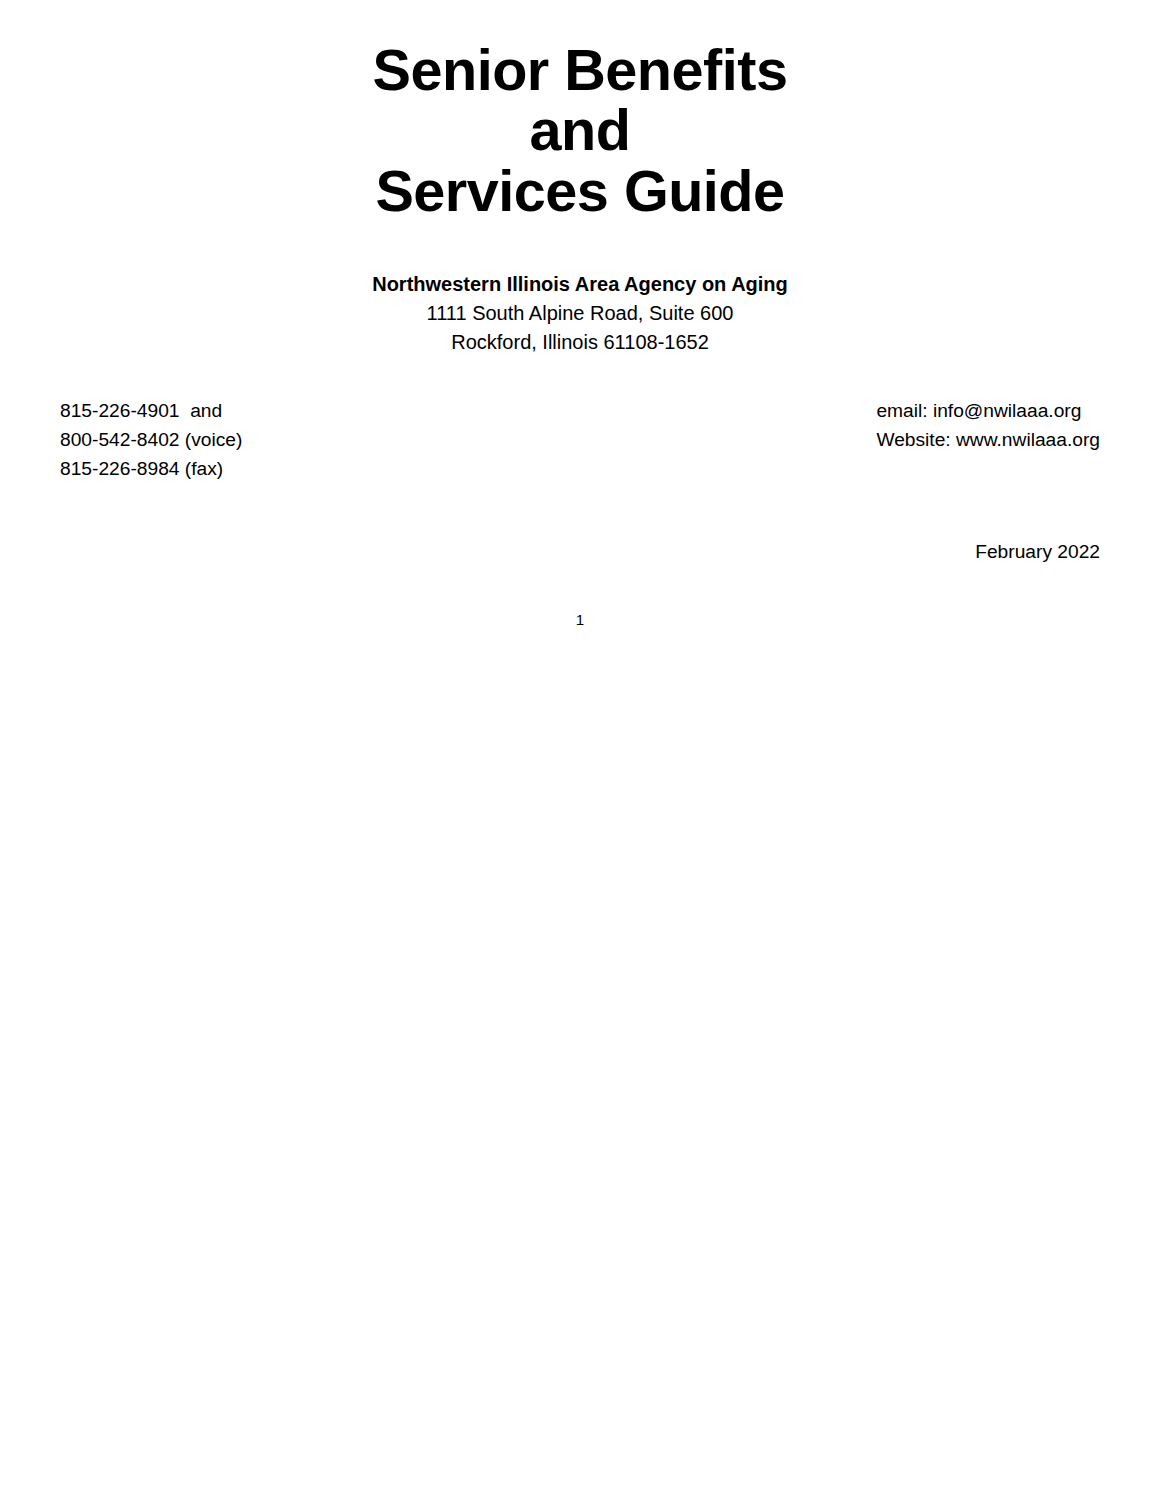Senior Benefits
and
Services Guide
Northwestern Illinois Area Agency on Aging
1111 South Alpine Road, Suite 600
Rockford, Illinois 61108-1652
815-226-4901 and
800-542-8402 (voice)
815-226-8984 (fax)
email: info@nwilaaa.org
Website: www.nwilaaa.org
February 2022
1